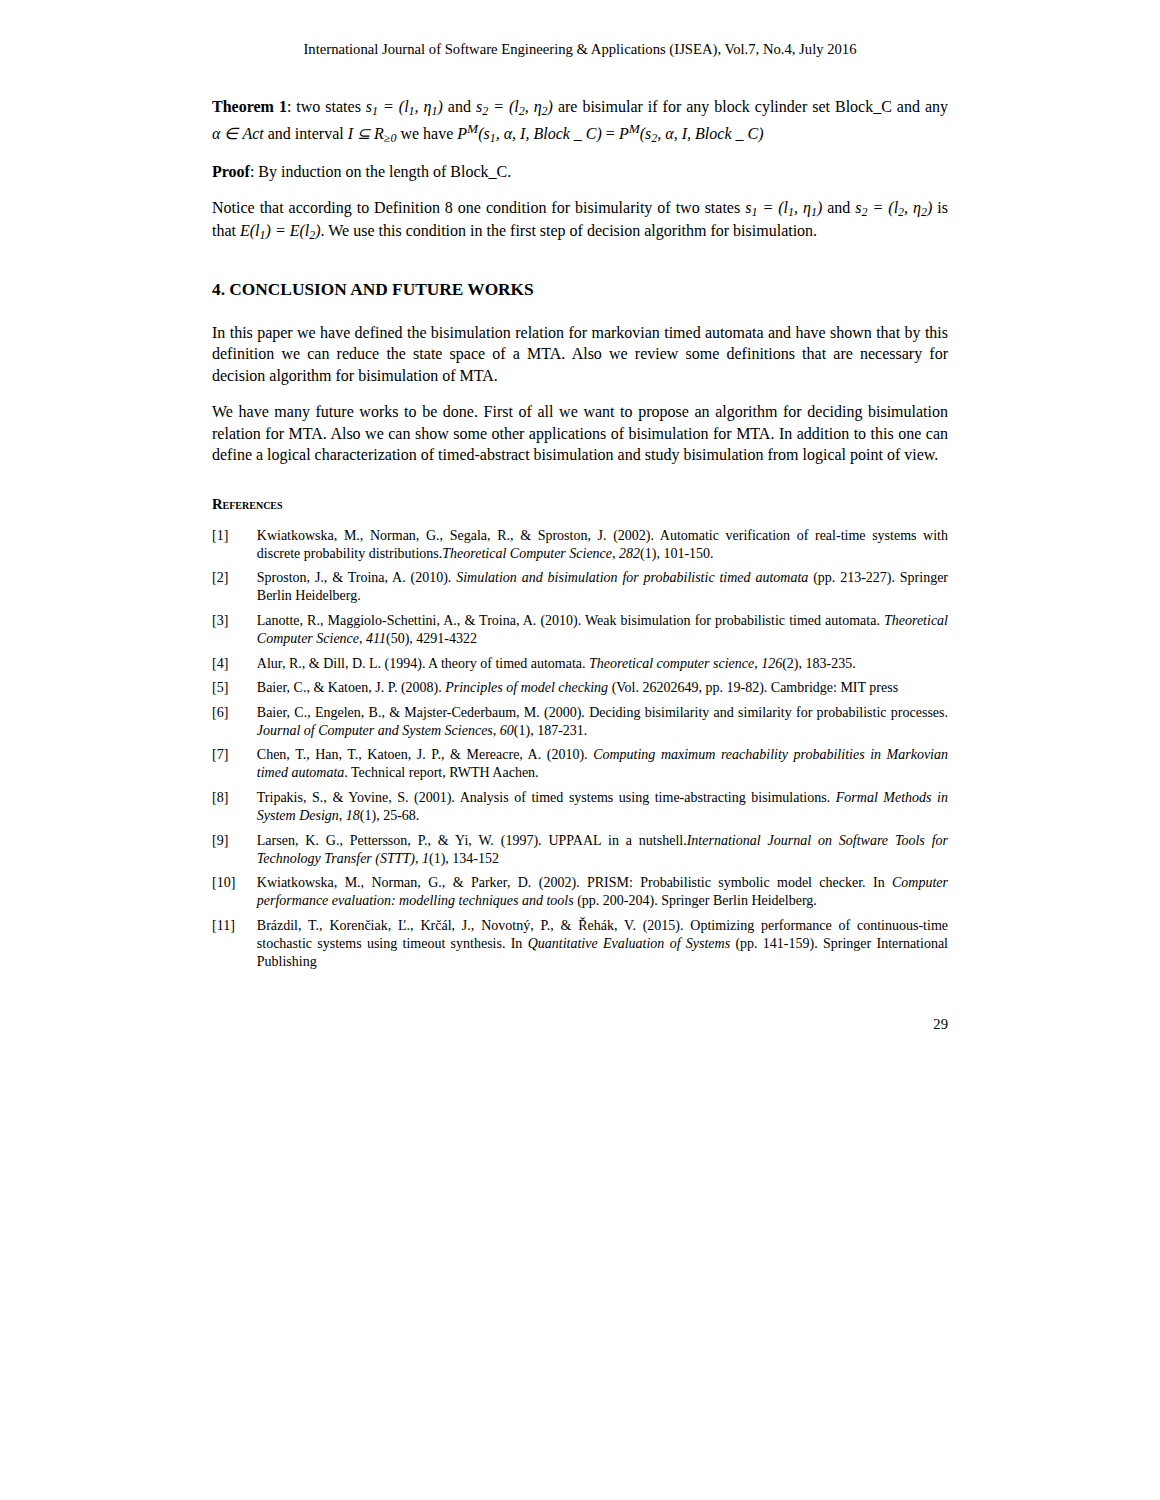International Journal of Software Engineering & Applications (IJSEA), Vol.7, No.4, July 2016
Theorem 1: two states s1 = (l1, η1) and s2 = (l2, η2) are bisimular if for any block cylinder set Block_C and any α ∈ Act and interval I ⊆ R≥0 we have PM(s1, α, I, Block _ C) = PM(s2, α, I, Block _ C)
Proof: By induction on the length of Block_C.
Notice that according to Definition 8 one condition for bisimularity of two states s1 = (l1, η1) and s2 = (l2, η2) is that E(l1) = E(l2). We use this condition in the first step of decision algorithm for bisimulation.
4. CONCLUSION AND FUTURE WORKS
In this paper we have defined the bisimulation relation for markovian timed automata and have shown that by this definition we can reduce the state space of a MTA. Also we review some definitions that are necessary for decision algorithm for bisimulation of MTA.
We have many future works to be done. First of all we want to propose an algorithm for deciding bisimulation relation for MTA. Also we can show some other applications of bisimulation for MTA. In addition to this one can define a logical characterization of timed-abstract bisimulation and study bisimulation from logical point of view.
References
[1] Kwiatkowska, M., Norman, G., Segala, R., & Sproston, J. (2002). Automatic verification of real-time systems with discrete probability distributions.Theoretical Computer Science, 282(1), 101-150.
[2] Sproston, J., & Troina, A. (2010). Simulation and bisimulation for probabilistic timed automata (pp. 213-227). Springer Berlin Heidelberg.
[3] Lanotte, R., Maggiolo-Schettini, A., & Troina, A. (2010). Weak bisimulation for probabilistic timed automata. Theoretical Computer Science, 411(50), 4291-4322
[4] Alur, R., & Dill, D. L. (1994). A theory of timed automata. Theoretical computer science, 126(2), 183-235.
[5] Baier, C., & Katoen, J. P. (2008). Principles of model checking (Vol. 26202649, pp. 19-82). Cambridge: MIT press
[6] Baier, C., Engelen, B., & Majster-Cederbaum, M. (2000). Deciding bisimilarity and similarity for probabilistic processes. Journal of Computer and System Sciences, 60(1), 187-231.
[7] Chen, T., Han, T., Katoen, J. P., & Mereacre, A. (2010). Computing maximum reachability probabilities in Markovian timed automata. Technical report, RWTH Aachen.
[8] Tripakis, S., & Yovine, S. (2001). Analysis of timed systems using time-abstracting bisimulations. Formal Methods in System Design, 18(1), 25-68.
[9] Larsen, K. G., Pettersson, P., & Yi, W. (1997). UPPAAL in a nutshell.International Journal on Software Tools for Technology Transfer (STTT), 1(1), 134-152
[10] Kwiatkowska, M., Norman, G., & Parker, D. (2002). PRISM: Probabilistic symbolic model checker. In Computer performance evaluation: modelling techniques and tools (pp. 200-204). Springer Berlin Heidelberg.
[11] Brázdil, T., Korenčiak, Ľ., Krčál, J., Novotný, P., & Řehák, V. (2015). Optimizing performance of continuous-time stochastic systems using timeout synthesis. In Quantitative Evaluation of Systems (pp. 141-159). Springer International Publishing
29